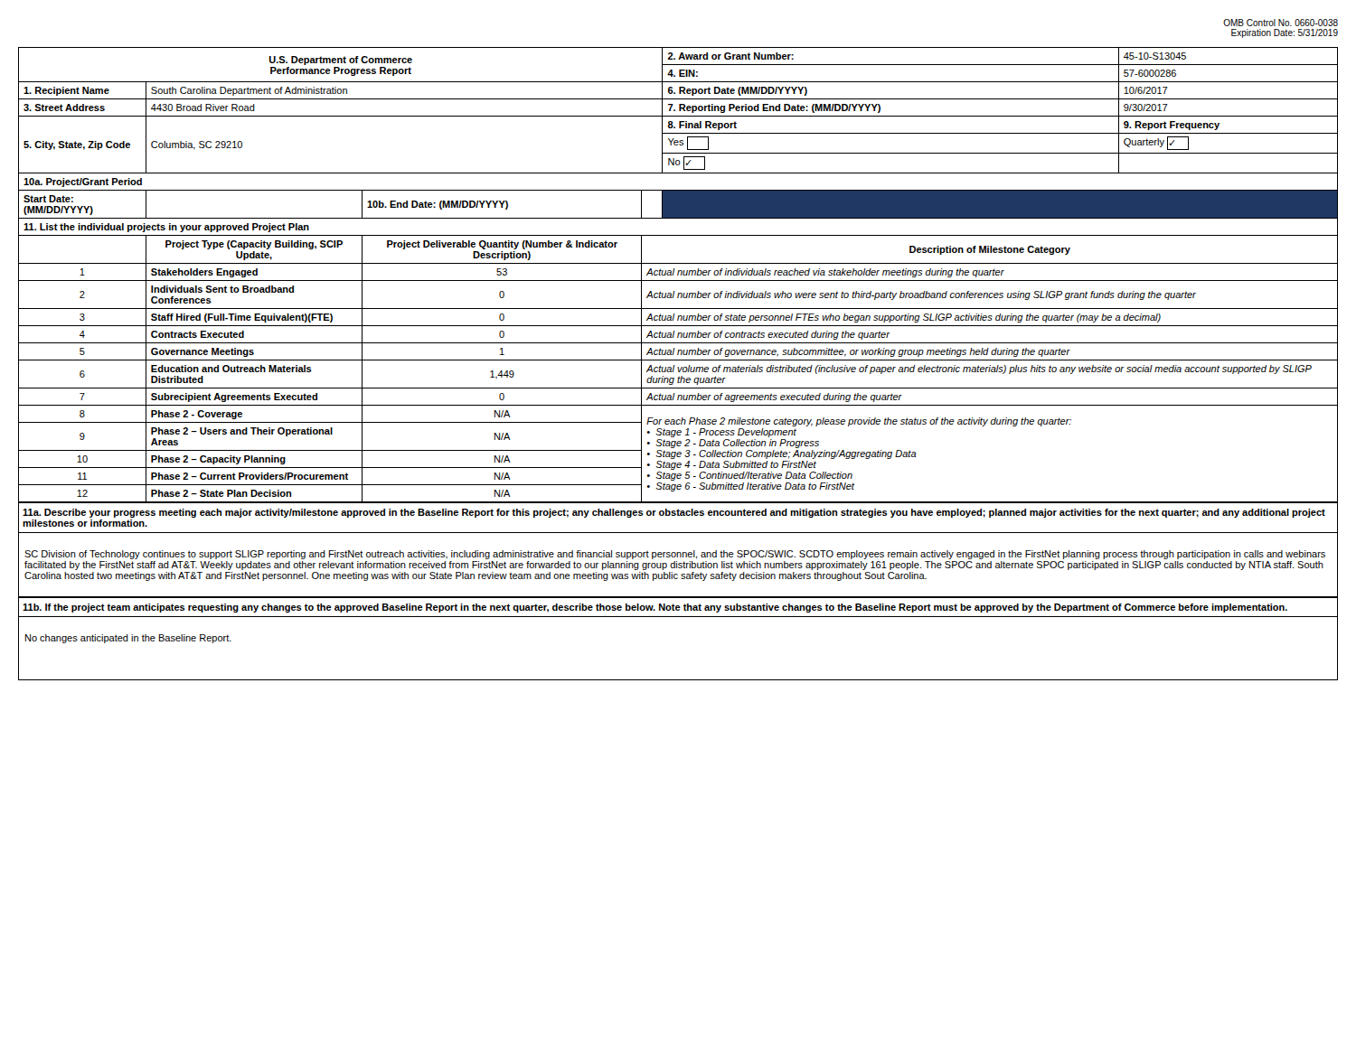OMB Control No. 0660-0038
Expiration Date: 5/31/2019
| U.S. Department of Commerce Performance Progress Report | 2. Award or Grant Number: | 45-10-S13045 |
| 4. EIN: | 57-6000286 |
| 1. Recipient Name | South Carolina Department of Administration | 6. Report Date (MM/DD/YYYY) | 10/6/2017 |
| 3. Street Address | 4430 Broad River Road | 7. Reporting Period End Date: (MM/DD/YYYY) | 9/30/2017 |
| 5. City, State, Zip Code | Columbia, SC 29210 | 8. Final Report | 9. Report Frequency |
| Yes | Quarterly ✓ |
| No ✓ | |
| 10a. Project/Grant Period |
| Start Date: (MM/DD/YYYY) | | 10b. End Date: (MM/DD/YYYY) | | |
| 11. List the individual projects in your approved Project Plan |
| | Project Type (Capacity Building, SCIP Update, | Project Deliverable Quantity (Number & Indicator Description) | Description of Milestone Category |
| 1 | Stakeholders Engaged | 53 | Actual number of individuals reached via stakeholder meetings during the quarter |
| 2 | Individuals Sent to Broadband Conferences | 0 | Actual number of individuals who were sent to third-party broadband conferences using SLIGP grant funds during the quarter |
| 3 | Staff Hired (Full-Time Equivalent)(FTE) | 0 | Actual number of state personnel FTEs who began supporting SLIGP activities during the quarter (may be a decimal) |
| 4 | Contracts Executed | 0 | Actual number of contracts executed during the quarter |
| 5 | Governance Meetings | 1 | Actual number of governance, subcommittee, or working group meetings held during the quarter |
| 6 | Education and Outreach Materials Distributed | 1,449 | Actual volume of materials distributed (inclusive of paper and electronic materials) plus hits to any website or social media account supported by SLIGP during the quarter |
| 7 | Subrecipient Agreements Executed | 0 | Actual number of agreements executed during the quarter |
| 8 | Phase 2 - Coverage | N/A | For each Phase 2 milestone category, please provide the status of the activity during the quarter: • Stage 1 - Process Development • Stage 2 - Data Collection in Progress • Stage 3 - Collection Complete; Analyzing/Aggregating Data • Stage 4 - Data Submitted to FirstNet • Stage 5 - Continued/Iterative Data Collection • Stage 6 - Submitted Iterative Data to FirstNet |
| 9 | Phase 2 – Users and Their Operational Areas | N/A |
| 10 | Phase 2 – Capacity Planning | N/A |
| 11 | Phase 2 – Current Providers/Procurement | N/A |
| 12 | Phase 2 – State Plan Decision | N/A |
11a. Describe your progress meeting each major activity/milestone approved in the Baseline Report for this project; any challenges or obstacles encountered and mitigation strategies you have employed; planned major activities for the next quarter; and any additional project milestones or information.
SC Division of Technology continues to support SLIGP reporting and FirstNet outreach activities, including administrative and financial support personnel, and the SPOC/SWIC. SCDTO employees remain actively engaged in the FirstNet planning process through participation in calls and webinars facilitated by the FirstNet staff ad AT&T. Weekly updates and other relevant information received from FirstNet are forwarded to our planning group distribution list which numbers approximately 161 people. The SPOC and alternate SPOC participated in SLIGP calls conducted by NTIA staff. South Carolina hosted two meetings with AT&T and FirstNet personnel. One meeting was with our State Plan review team and one meeting was with public safety safety decision makers throughout Sout Carolina.
11b. If the project team anticipates requesting any changes to the approved Baseline Report in the next quarter, describe those below. Note that any substantive changes to the Baseline Report must be approved by the Department of Commerce before implementation.
No changes anticipated in the Baseline Report.